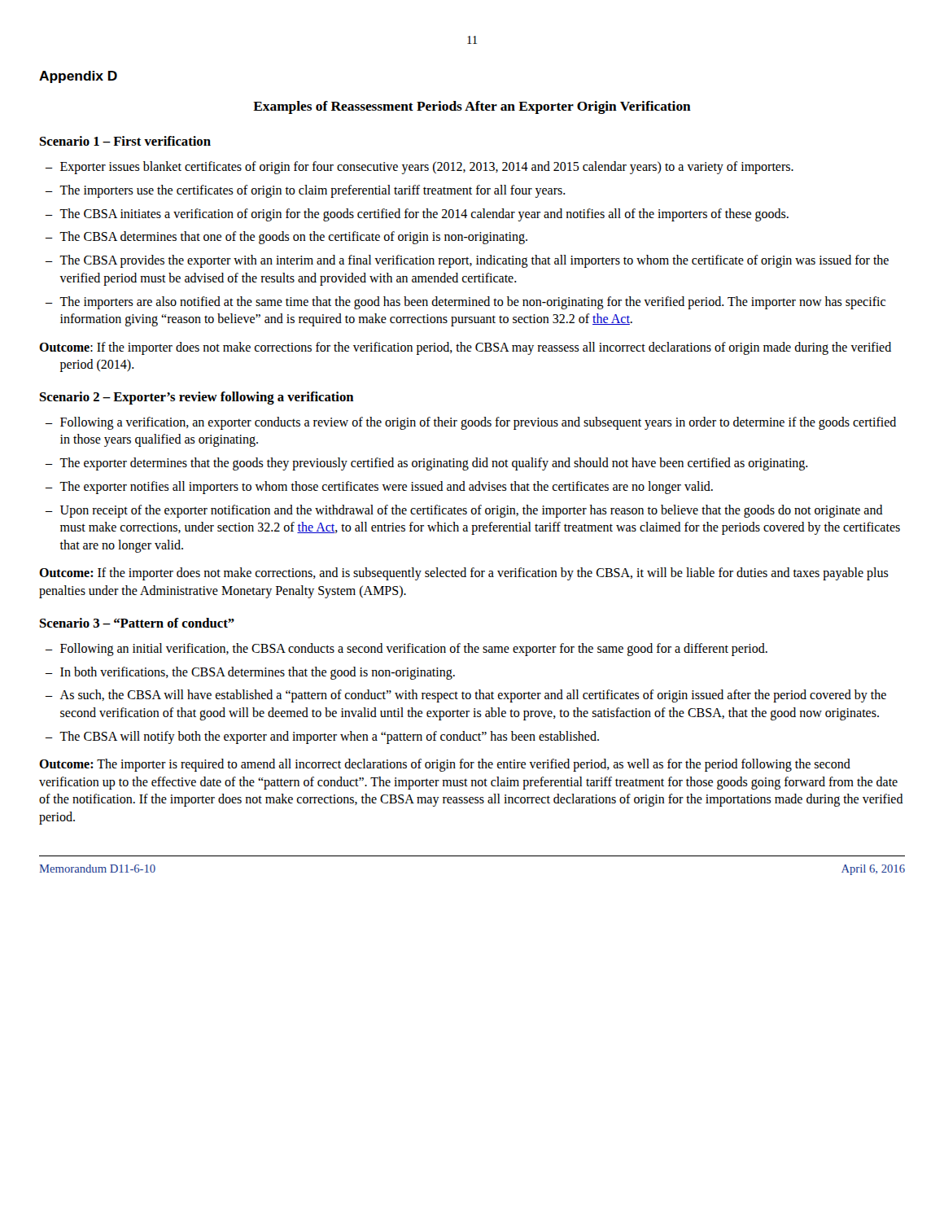11
Appendix D
Examples of Reassessment Periods After an Exporter Origin Verification
Scenario 1 – First verification
Exporter issues blanket certificates of origin for four consecutive years (2012, 2013, 2014 and 2015 calendar years) to a variety of importers.
The importers use the certificates of origin to claim preferential tariff treatment for all four years.
The CBSA initiates a verification of origin for the goods certified for the 2014 calendar year and notifies all of the importers of these goods.
The CBSA determines that one of the goods on the certificate of origin is non-originating.
The CBSA provides the exporter with an interim and a final verification report, indicating that all importers to whom the certificate of origin was issued for the verified period must be advised of the results and provided with an amended certificate.
The importers are also notified at the same time that the good has been determined to be non-originating for the verified period. The importer now has specific information giving “reason to believe” and is required to make corrections pursuant to section 32.2 of the Act.
Outcome: If the importer does not make corrections for the verification period, the CBSA may reassess all incorrect declarations of origin made during the verified period (2014).
Scenario 2 – Exporter’s review following a verification
Following a verification, an exporter conducts a review of the origin of their goods for previous and subsequent years in order to determine if the goods certified in those years qualified as originating.
The exporter determines that the goods they previously certified as originating did not qualify and should not have been certified as originating.
The exporter notifies all importers to whom those certificates were issued and advises that the certificates are no longer valid.
Upon receipt of the exporter notification and the withdrawal of the certificates of origin, the importer has reason to believe that the goods do not originate and must make corrections, under section 32.2 of the Act, to all entries for which a preferential tariff treatment was claimed for the periods covered by the certificates that are no longer valid.
Outcome: If the importer does not make corrections, and is subsequently selected for a verification by the CBSA, it will be liable for duties and taxes payable plus penalties under the Administrative Monetary Penalty System (AMPS).
Scenario 3 – “Pattern of conduct”
Following an initial verification, the CBSA conducts a second verification of the same exporter for the same good for a different period.
In both verifications, the CBSA determines that the good is non-originating.
As such, the CBSA will have established a “pattern of conduct” with respect to that exporter and all certificates of origin issued after the period covered by the second verification of that good will be deemed to be invalid until the exporter is able to prove, to the satisfaction of the CBSA, that the good now originates.
The CBSA will notify both the exporter and importer when a “pattern of conduct” has been established.
Outcome: The importer is required to amend all incorrect declarations of origin for the entire verified period, as well as for the period following the second verification up to the effective date of the “pattern of conduct”. The importer must not claim preferential tariff treatment for those goods going forward from the date of the notification. If the importer does not make corrections, the CBSA may reassess all incorrect declarations of origin for the importations made during the verified period.
Memorandum D11-6-10 April 6, 2016